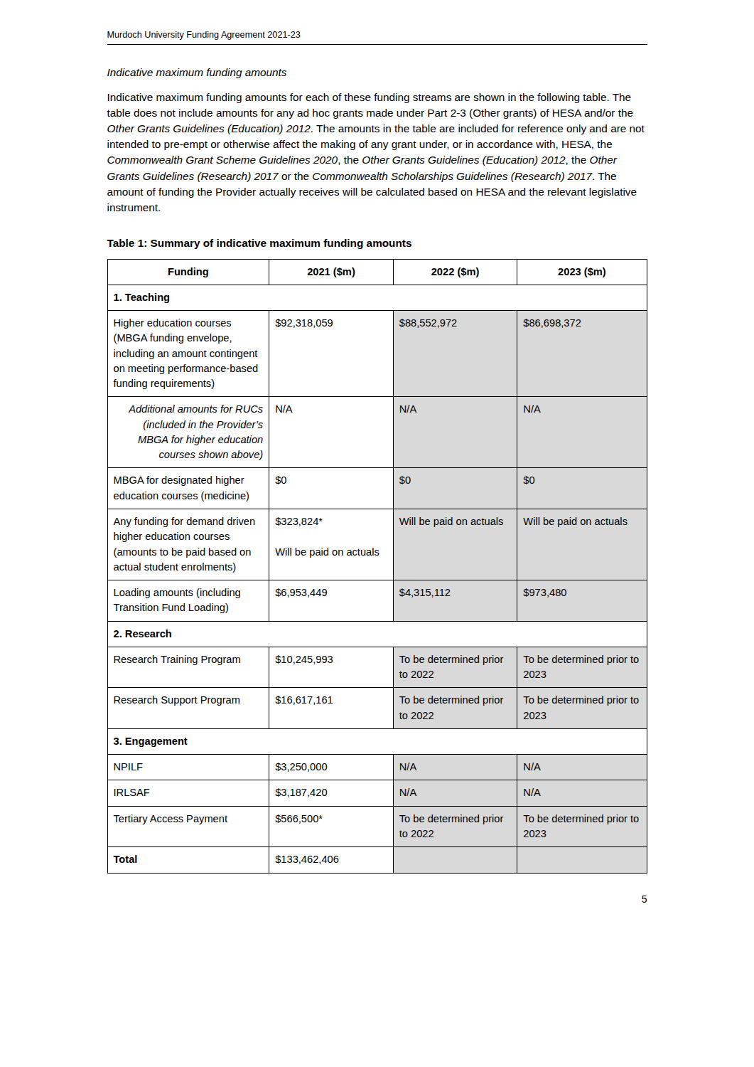Murdoch University Funding Agreement 2021-23
Indicative maximum funding amounts
Indicative maximum funding amounts for each of these funding streams are shown in the following table. The table does not include amounts for any ad hoc grants made under Part 2-3 (Other grants) of HESA and/or the Other Grants Guidelines (Education) 2012. The amounts in the table are included for reference only and are not intended to pre-empt or otherwise affect the making of any grant under, or in accordance with, HESA, the Commonwealth Grant Scheme Guidelines 2020, the Other Grants Guidelines (Education) 2012, the Other Grants Guidelines (Research) 2017 or the Commonwealth Scholarships Guidelines (Research) 2017. The amount of funding the Provider actually receives will be calculated based on HESA and the relevant legislative instrument.
Table 1: Summary of indicative maximum funding amounts
| Funding | 2021 ($m) | 2022 ($m) | 2023 ($m) |
| --- | --- | --- | --- |
| 1. Teaching |
| Higher education courses (MBGA funding envelope, including an amount contingent on meeting performance-based funding requirements) | $92,318,059 | $88,552,972 | $86,698,372 |
| Additional amounts for RUCs (included in the Provider’s MBGA for higher education courses shown above) | N/A | N/A | N/A |
| MBGA for designated higher education courses (medicine) | $0 | $0 | $0 |
| Any funding for demand driven higher education courses (amounts to be paid based on actual student enrolments) | $323,824* Will be paid on actuals | Will be paid on actuals | Will be paid on actuals |
| Loading amounts (including Transition Fund Loading) | $6,953,449 | $4,315,112 | $973,480 |
| 2. Research |
| Research Training Program | $10,245,993 | To be determined prior to 2022 | To be determined prior to 2023 |
| Research Support Program | $16,617,161 | To be determined prior to 2022 | To be determined prior to 2023 |
| 3. Engagement |
| NPILF | $3,250,000 | N/A | N/A |
| IRLSAF | $3,187,420 | N/A | N/A |
| Tertiary Access Payment | $566,500* | To be determined prior to 2022 | To be determined prior to 2023 |
| Total | $133,462,406 | | |
5